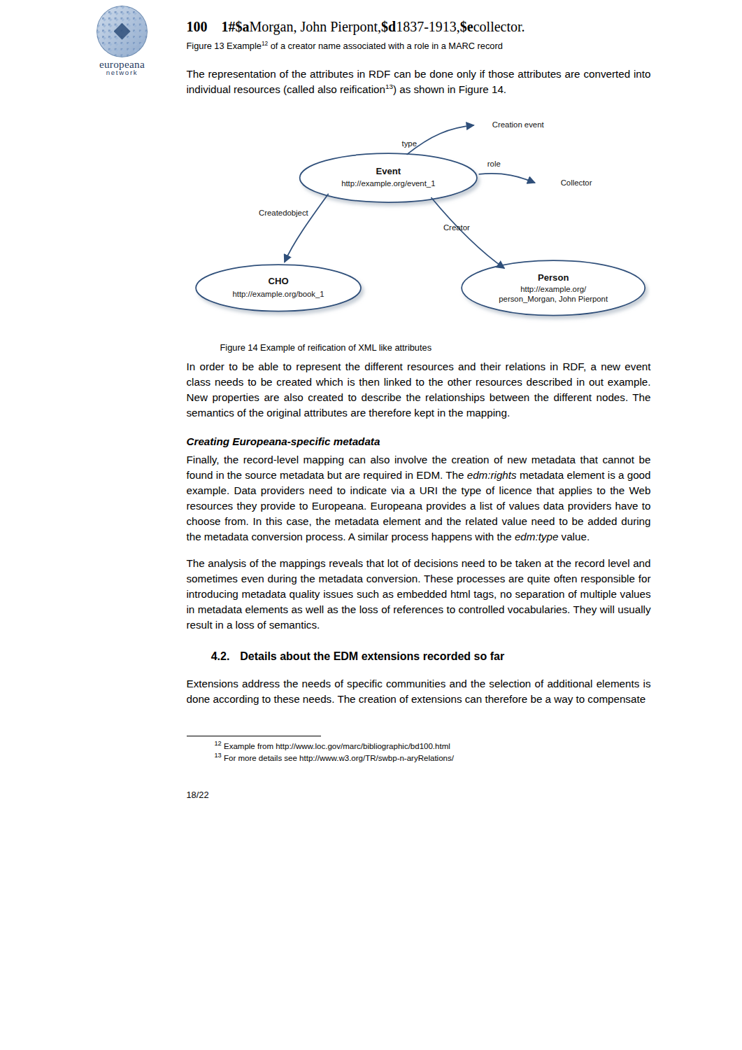europeana
network
100 1#$a Morgan, John Pierpont,$d1837-1913,$ecollector.
Figure 13 Example12 of a creator name associated with a role in a MARC record
The representation of the attributes in RDF can be done only if those attributes are converted into individual resources (called also reification13) as shown in Figure 14.
Reification of XML-like attributes An Event node (http://example.org/event_1) links with "type" to "Creation event", with "role" to "Collector", with "Createdobject" to a CHO node (http://example.org/book_1), and with "Creator" to a Person node (http://example.org/person_Morgan, John Pierpont). Event http://example.org/event_1 CHO http://example.org/book_1 Person http://example.org/ person_Morgan, John Pierpont type Creation event role Collector Createdobject Creator
Figure 14 Example of reification of XML like attributes
In order to be able to represent the different resources and their relations in RDF, a new event class needs to be created which is then linked to the other resources described in out example. New properties are also created to describe the relationships between the different nodes. The semantics of the original attributes are therefore kept in the mapping.
Creating Europeana-specific metadata
Finally, the record-level mapping can also involve the creation of new metadata that cannot be found in the source metadata but are required in EDM. The edm:rights metadata element is a good example. Data providers need to indicate via a URI the type of licence that applies to the Web resources they provide to Europeana. Europeana provides a list of values data providers have to choose from. In this case, the metadata element and the related value need to be added during the metadata conversion process. A similar process happens with the edm:type value.
The analysis of the mappings reveals that lot of decisions need to be taken at the record level and sometimes even during the metadata conversion. These processes are quite often responsible for introducing metadata quality issues such as embedded html tags, no separation of multiple values in metadata elements as well as the loss of references to controlled vocabularies. They will usually result in a loss of semantics.
4.2. Details about the EDM extensions recorded so far
Extensions address the needs of specific communities and the selection of additional elements is done according to these needs. The creation of extensions can therefore be a way to compensate
12 Example from http://www.loc.gov/marc/bibliographic/bd100.html
13 For more details see http://www.w3.org/TR/swbp-n-aryRelations/
18/22